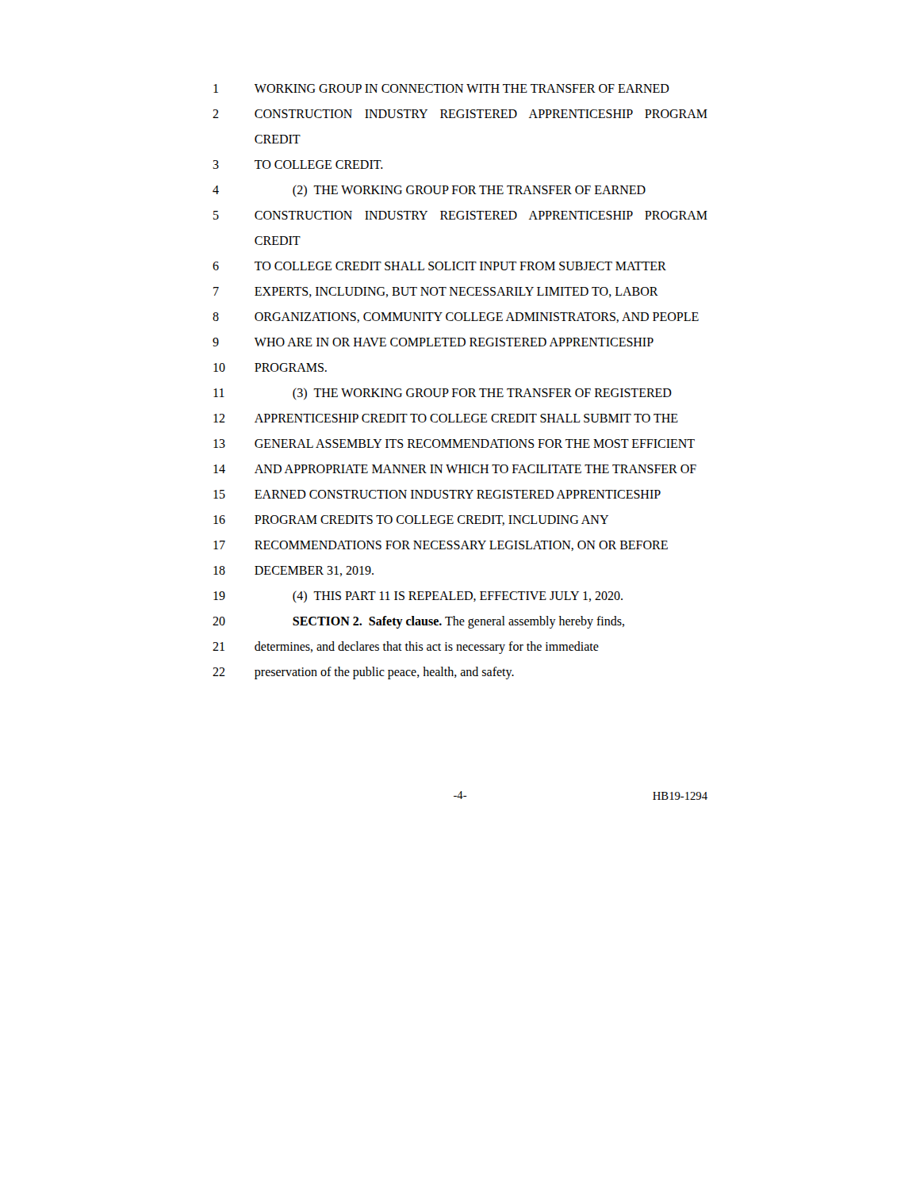| 1 | WORKING GROUP IN CONNECTION WITH THE TRANSFER OF EARNED |
| 2 | CONSTRUCTION INDUSTRY REGISTERED APPRENTICESHIP PROGRAM CREDIT |
| 3 | TO COLLEGE CREDIT. |
| 4 | (2) THE WORKING GROUP FOR THE TRANSFER OF EARNED |
| 5 | CONSTRUCTION INDUSTRY REGISTERED APPRENTICESHIP PROGRAM CREDIT |
| 6 | TO COLLEGE CREDIT SHALL SOLICIT INPUT FROM SUBJECT MATTER |
| 7 | EXPERTS, INCLUDING, BUT NOT NECESSARILY LIMITED TO, LABOR |
| 8 | ORGANIZATIONS, COMMUNITY COLLEGE ADMINISTRATORS, AND PEOPLE |
| 9 | WHO ARE IN OR HAVE COMPLETED REGISTERED APPRENTICESHIP |
| 10 | PROGRAMS. |
| 11 | (3) THE WORKING GROUP FOR THE TRANSFER OF REGISTERED |
| 12 | APPRENTICESHIP CREDIT TO COLLEGE CREDIT SHALL SUBMIT TO THE |
| 13 | GENERAL ASSEMBLY ITS RECOMMENDATIONS FOR THE MOST EFFICIENT |
| 14 | AND APPROPRIATE MANNER IN WHICH TO FACILITATE THE TRANSFER OF |
| 15 | EARNED CONSTRUCTION INDUSTRY REGISTERED APPRENTICESHIP |
| 16 | PROGRAM CREDITS TO COLLEGE CREDIT, INCLUDING ANY |
| 17 | RECOMMENDATIONS FOR NECESSARY LEGISLATION, ON OR BEFORE |
| 18 | DECEMBER 31, 2019. |
| 19 | (4) THIS PART 11 IS REPEALED, EFFECTIVE JULY 1, 2020. |
| 20 | SECTION 2. Safety clause. The general assembly hereby finds, |
| 21 | determines, and declares that this act is necessary for the immediate |
| 22 | preservation of the public peace, health, and safety. |
-4-
HB19-1294